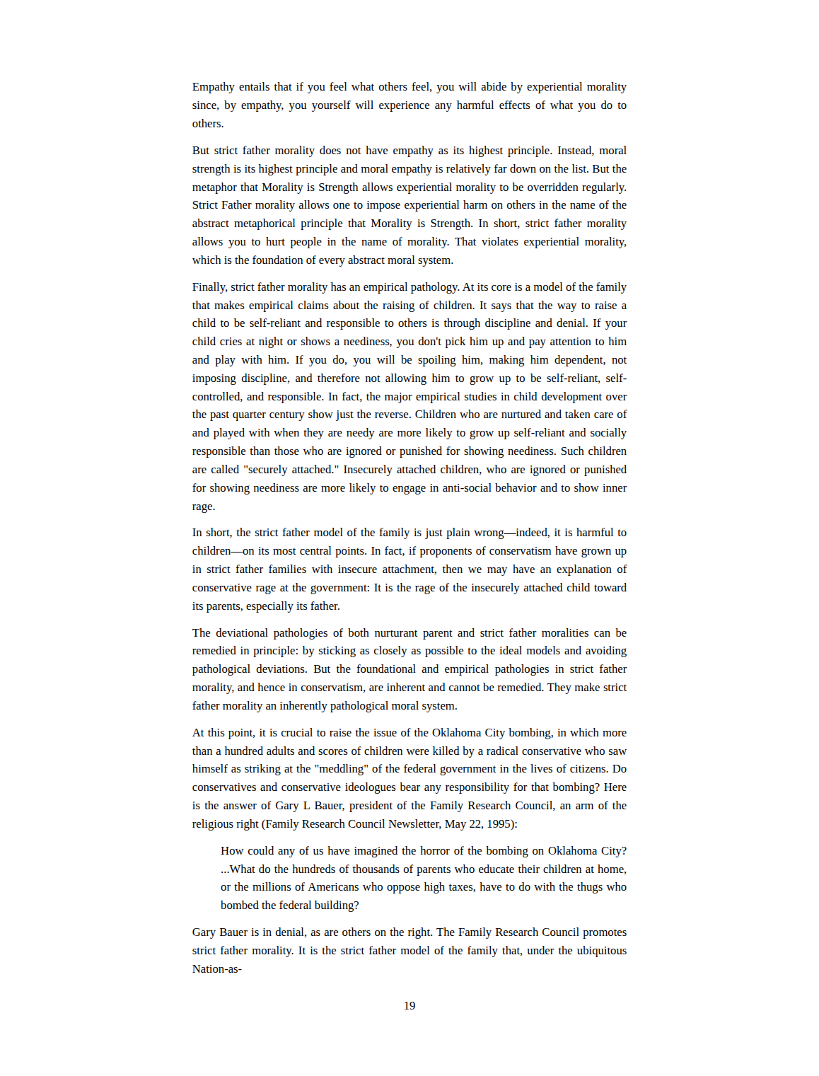Empathy entails that if you feel what others feel, you will abide by experiential morality since, by empathy, you yourself will experience any harmful effects of what you do to others.
But strict father morality does not have empathy as its highest principle. Instead, moral strength is its highest principle and moral empathy is relatively far down on the list. But the metaphor that Morality is Strength allows experiential morality to be overridden regularly. Strict Father morality allows one to impose experiential harm on others in the name of the abstract metaphorical principle that Morality is Strength. In short, strict father morality allows you to hurt people in the name of morality. That violates experiential morality, which is the foundation of every abstract moral system.
Finally, strict father morality has an empirical pathology. At its core is a model of the family that makes empirical claims about the raising of children. It says that the way to raise a child to be self-reliant and responsible to others is through discipline and denial. If your child cries at night or shows a neediness, you don't pick him up and pay attention to him and play with him. If you do, you will be spoiling him, making him dependent, not imposing discipline, and therefore not allowing him to grow up to be self-reliant, self-controlled, and responsible. In fact, the major empirical studies in child development over the past quarter century show just the reverse. Children who are nurtured and taken care of and played with when they are needy are more likely to grow up self-reliant and socially responsible than those who are ignored or punished for showing neediness. Such children are called "securely attached." Insecurely attached children, who are ignored or punished for showing neediness are more likely to engage in anti-social behavior and to show inner rage.
In short, the strict father model of the family is just plain wrong—indeed, it is harmful to children—on its most central points. In fact, if proponents of conservatism have grown up in strict father families with insecure attachment, then we may have an explanation of conservative rage at the government: It is the rage of the insecurely attached child toward its parents, especially its father.
The deviational pathologies of both nurturant parent and strict father moralities can be remedied in principle: by sticking as closely as possible to the ideal models and avoiding pathological deviations. But the foundational and empirical pathologies in strict father morality, and hence in conservatism, are inherent and cannot be remedied. They make strict father morality an inherently pathological moral system.
At this point, it is crucial to raise the issue of the Oklahoma City bombing, in which more than a hundred adults and scores of children were killed by a radical conservative who saw himself as striking at the "meddling" of the federal government in the lives of citizens. Do conservatives and conservative ideologues bear any responsibility for that bombing? Here is the answer of Gary L Bauer, president of the Family Research Council, an arm of the religious right (Family Research Council Newsletter, May 22, 1995):
How could any of us have imagined the horror of the bombing on Oklahoma City? ...What do the hundreds of thousands of parents who educate their children at home, or the millions of Americans who oppose high taxes, have to do with the thugs who bombed the federal building?
Gary Bauer is in denial, as are others on the right. The Family Research Council promotes strict father morality. It is the strict father model of the family that, under the ubiquitous Nation-as-
19